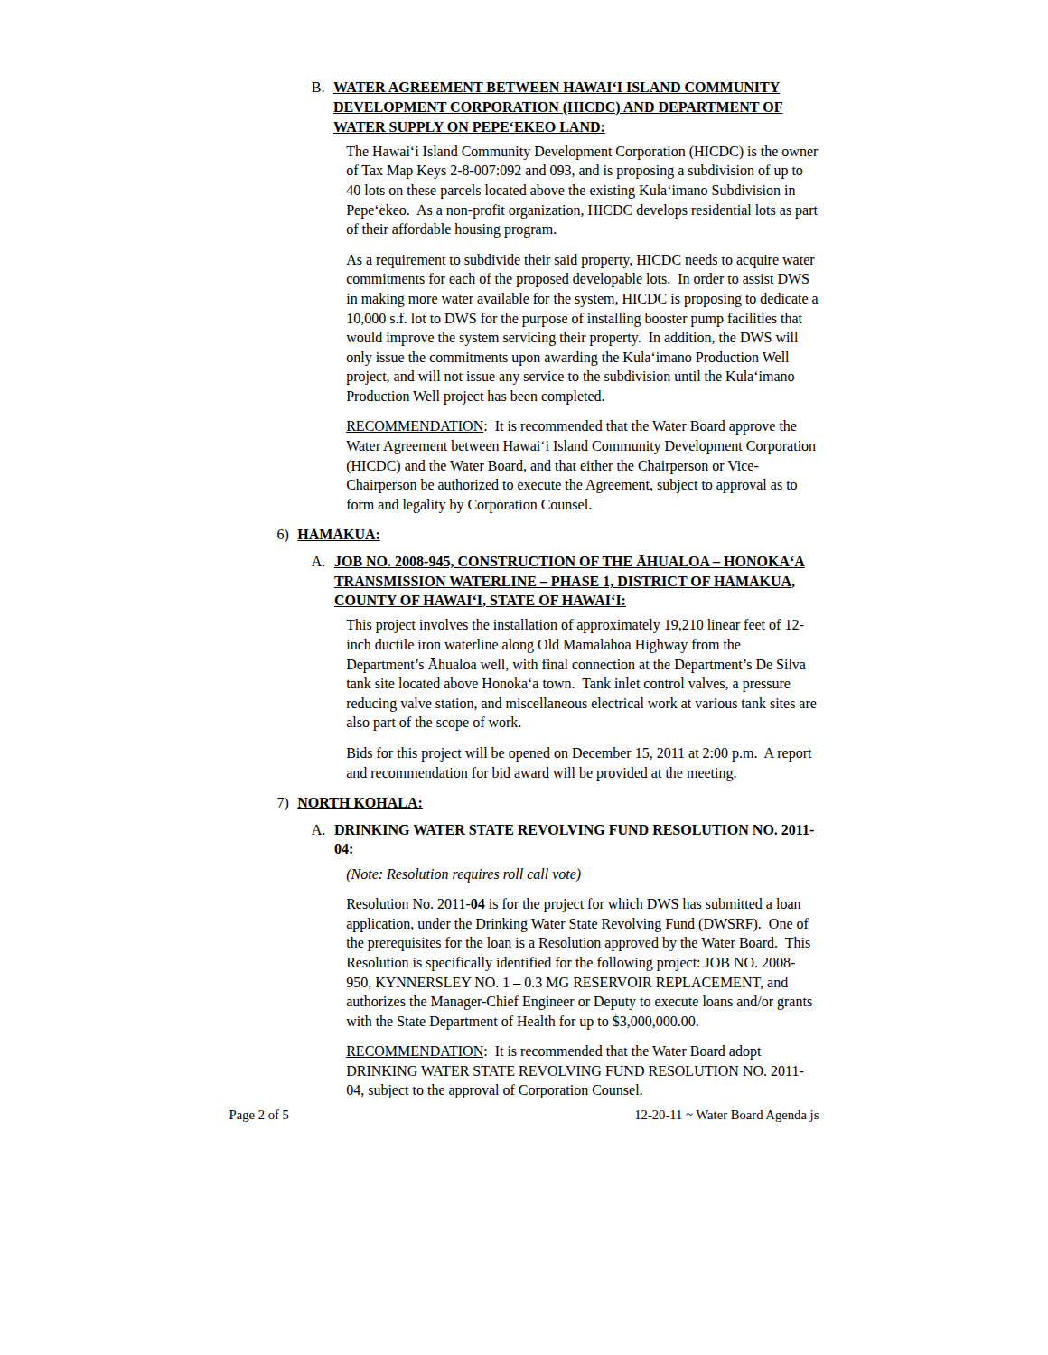B.
WATER AGREEMENT BETWEEN HAWAIʻI ISLAND COMMUNITY DEVELOPMENT CORPORATION (HICDC) AND DEPARTMENT OF WATER SUPPLY ON PEPEʻEKEO LAND:
The Hawaiʻi Island Community Development Corporation (HICDC) is the owner of Tax Map Keys 2-8-007:092 and 093, and is proposing a subdivision of up to 40 lots on these parcels located above the existing Kulaʻimano Subdivision in Pepeʻekeo. As a non-profit organization, HICDC develops residential lots as part of their affordable housing program.
As a requirement to subdivide their said property, HICDC needs to acquire water commitments for each of the proposed developable lots. In order to assist DWS in making more water available for the system, HICDC is proposing to dedicate a 10,000 s.f. lot to DWS for the purpose of installing booster pump facilities that would improve the system servicing their property. In addition, the DWS will only issue the commitments upon awarding the Kulaʻimano Production Well project, and will not issue any service to the subdivision until the Kulaʻimano Production Well project has been completed.
RECOMMENDATION: It is recommended that the Water Board approve the Water Agreement between Hawaiʻi Island Community Development Corporation (HICDC) and the Water Board, and that either the Chairperson or Vice-Chairperson be authorized to execute the Agreement, subject to approval as to form and legality by Corporation Counsel.
6)
HĀMĀKUA:
A.
JOB NO. 2008-945, CONSTRUCTION OF THE ĀHUALOA – HONOKAʻA TRANSMISSION WATERLINE – PHASE 1, DISTRICT OF HĀMĀKUA, COUNTY OF HAWAIʻI, STATE OF HAWAIʻI:
This project involves the installation of approximately 19,210 linear feet of 12-inch ductile iron waterline along Old Māmalahoa Highway from the Department’s Āhualoa well, with final connection at the Department’s De Silva tank site located above Honokaʻa town. Tank inlet control valves, a pressure reducing valve station, and miscellaneous electrical work at various tank sites are also part of the scope of work.
Bids for this project will be opened on December 15, 2011 at 2:00 p.m. A report and recommendation for bid award will be provided at the meeting.
7)
NORTH KOHALA:
A.
DRINKING WATER STATE REVOLVING FUND RESOLUTION NO. 2011-04:
(Note: Resolution requires roll call vote)
Resolution No. 2011-04 is for the project for which DWS has submitted a loan application, under the Drinking Water State Revolving Fund (DWSRF). One of the prerequisites for the loan is a Resolution approved by the Water Board. This Resolution is specifically identified for the following project: JOB NO. 2008-950, KYNNERSLEY NO. 1 – 0.3 MG RESERVOIR REPLACEMENT, and authorizes the Manager-Chief Engineer or Deputy to execute loans and/or grants with the State Department of Health for up to $3,000,000.00.
RECOMMENDATION: It is recommended that the Water Board adopt DRINKING WATER STATE REVOLVING FUND RESOLUTION NO. 2011-04, subject to the approval of Corporation Counsel.
Page 2 of 5
12-20-11 ~ Water Board Agenda js